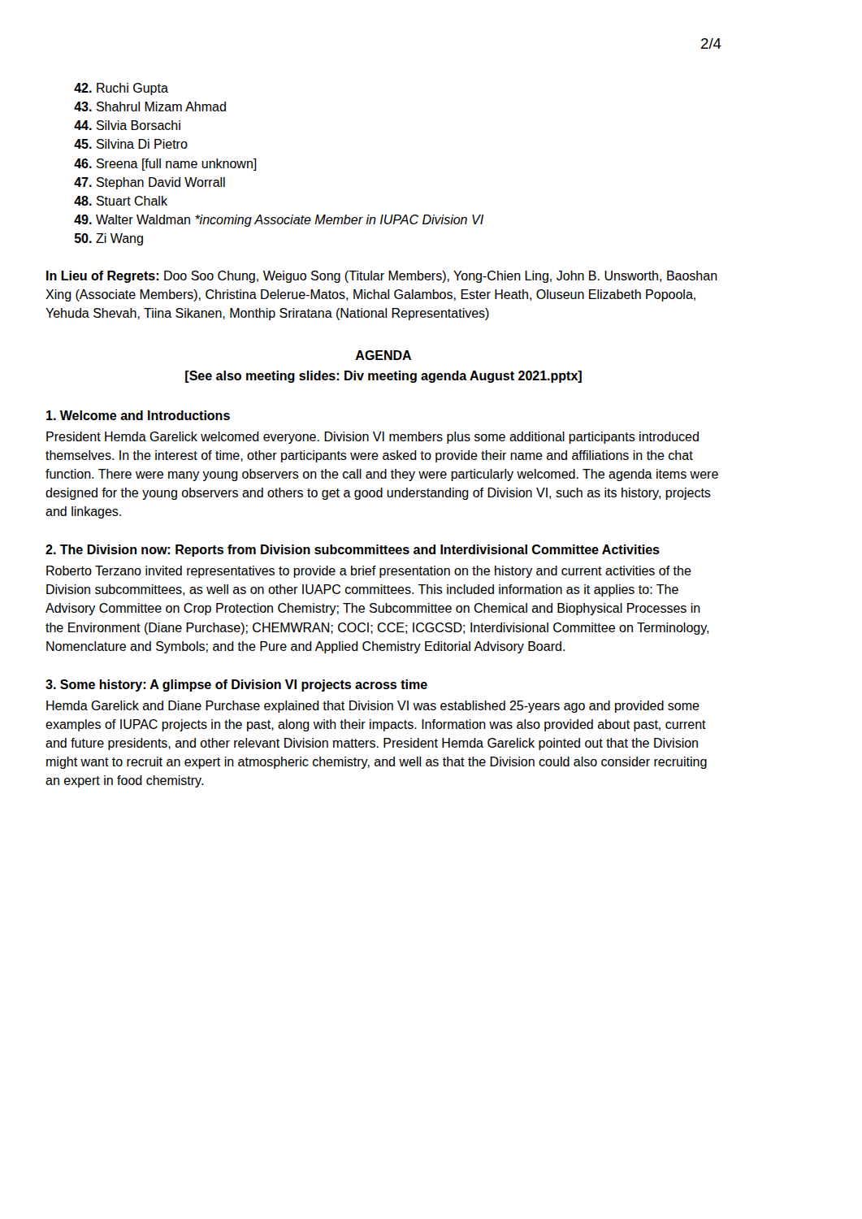2/4
42. Ruchi Gupta
43. Shahrul Mizam Ahmad
44. Silvia Borsachi
45. Silvina Di Pietro
46. Sreena [full name unknown]
47. Stephan David Worrall
48. Stuart Chalk
49. Walter Waldman *incoming Associate Member in IUPAC Division VI
50. Zi Wang
In Lieu of Regrets: Doo Soo Chung, Weiguo Song (Titular Members), Yong-Chien Ling, John B. Unsworth, Baoshan Xing (Associate Members), Christina Delerue-Matos, Michal Galambos, Ester Heath, Oluseun Elizabeth Popoola, Yehuda Shevah, Tiina Sikanen, Monthip Sriratana (National Representatives)
AGENDA
[See also meeting slides: Div meeting agenda August 2021.pptx]
1. Welcome and Introductions
President Hemda Garelick welcomed everyone. Division VI members plus some additional participants introduced themselves. In the interest of time, other participants were asked to provide their name and affiliations in the chat function. There were many young observers on the call and they were particularly welcomed. The agenda items were designed for the young observers and others to get a good understanding of Division VI, such as its history, projects and linkages.
2. The Division now: Reports from Division subcommittees and Interdivisional Committee Activities
Roberto Terzano invited representatives to provide a brief presentation on the history and current activities of the Division subcommittees, as well as on other IUAPC committees. This included information as it applies to: The Advisory Committee on Crop Protection Chemistry; The Subcommittee on Chemical and Biophysical Processes in the Environment (Diane Purchase); CHEMWRAN; COCI; CCE; ICGCSD; Interdivisional Committee on Terminology, Nomenclature and Symbols; and the Pure and Applied Chemistry Editorial Advisory Board.
3. Some history: A glimpse of Division VI projects across time
Hemda Garelick and Diane Purchase explained that Division VI was established 25-years ago and provided some examples of IUPAC projects in the past, along with their impacts. Information was also provided about past, current and future presidents, and other relevant Division matters. President Hemda Garelick pointed out that the Division might want to recruit an expert in atmospheric chemistry, and well as that the Division could also consider recruiting an expert in food chemistry.